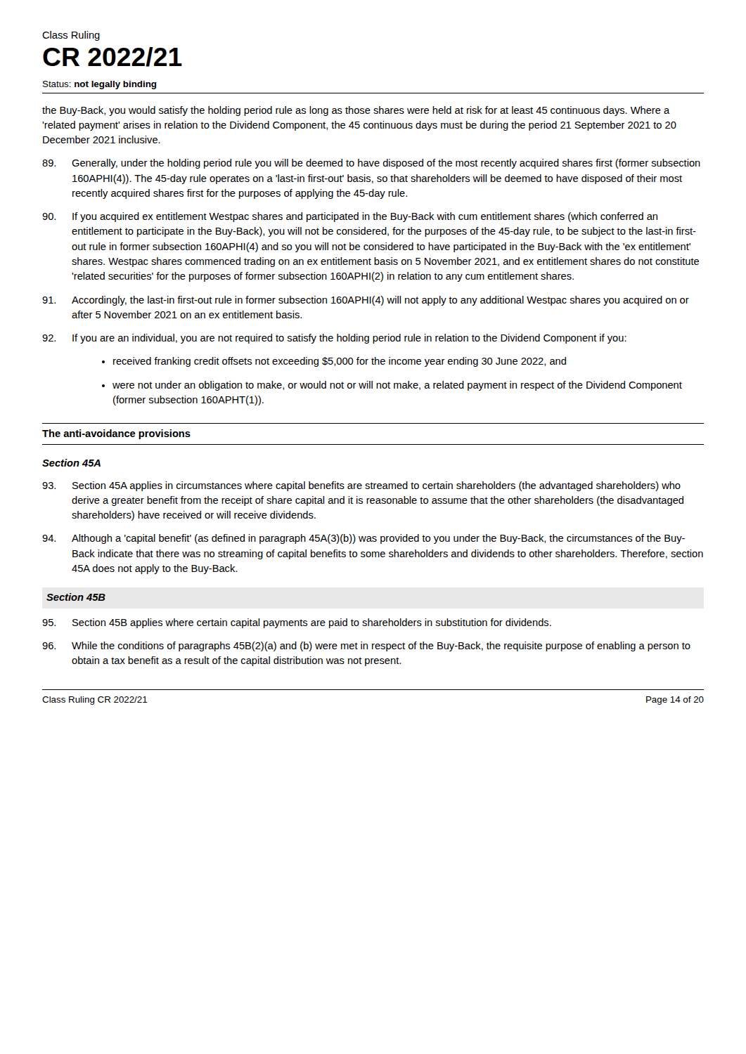Class Ruling
CR 2022/21
Status: not legally binding
the Buy-Back, you would satisfy the holding period rule as long as those shares were held at risk for at least 45 continuous days. Where a 'related payment' arises in relation to the Dividend Component, the 45 continuous days must be during the period 21 September 2021 to 20 December 2021 inclusive.
89.
Generally, under the holding period rule you will be deemed to have disposed of the most recently acquired shares first (former subsection 160APHI(4)). The 45-day rule operates on a 'last-in first-out' basis, so that shareholders will be deemed to have disposed of their most recently acquired shares first for the purposes of applying the 45-day rule.
90.
If you acquired ex entitlement Westpac shares and participated in the Buy-Back with cum entitlement shares (which conferred an entitlement to participate in the Buy-Back), you will not be considered, for the purposes of the 45-day rule, to be subject to the last-in first-out rule in former subsection 160APHI(4) and so you will not be considered to have participated in the Buy-Back with the 'ex entitlement' shares. Westpac shares commenced trading on an ex entitlement basis on 5 November 2021, and ex entitlement shares do not constitute 'related securities' for the purposes of former subsection 160APHI(2) in relation to any cum entitlement shares.
91.
Accordingly, the last-in first-out rule in former subsection 160APHI(4) will not apply to any additional Westpac shares you acquired on or after 5 November 2021 on an ex entitlement basis.
92.
If you are an individual, you are not required to satisfy the holding period rule in relation to the Dividend Component if you:
received franking credit offsets not exceeding $5,000 for the income year ending 30 June 2022, and
were not under an obligation to make, or would not or will not make, a related payment in respect of the Dividend Component (former subsection 160APHT(1)).
The anti-avoidance provisions
Section 45A
93.
Section 45A applies in circumstances where capital benefits are streamed to certain shareholders (the advantaged shareholders) who derive a greater benefit from the receipt of share capital and it is reasonable to assume that the other shareholders (the disadvantaged shareholders) have received or will receive dividends.
94.
Although a 'capital benefit' (as defined in paragraph 45A(3)(b)) was provided to you under the Buy-Back, the circumstances of the Buy-Back indicate that there was no streaming of capital benefits to some shareholders and dividends to other shareholders. Therefore, section 45A does not apply to the Buy-Back.
Section 45B
95.
Section 45B applies where certain capital payments are paid to shareholders in substitution for dividends.
96.
While the conditions of paragraphs 45B(2)(a) and (b) were met in respect of the Buy-Back, the requisite purpose of enabling a person to obtain a tax benefit as a result of the capital distribution was not present.
Class Ruling CR 2022/21 Page 14 of 20